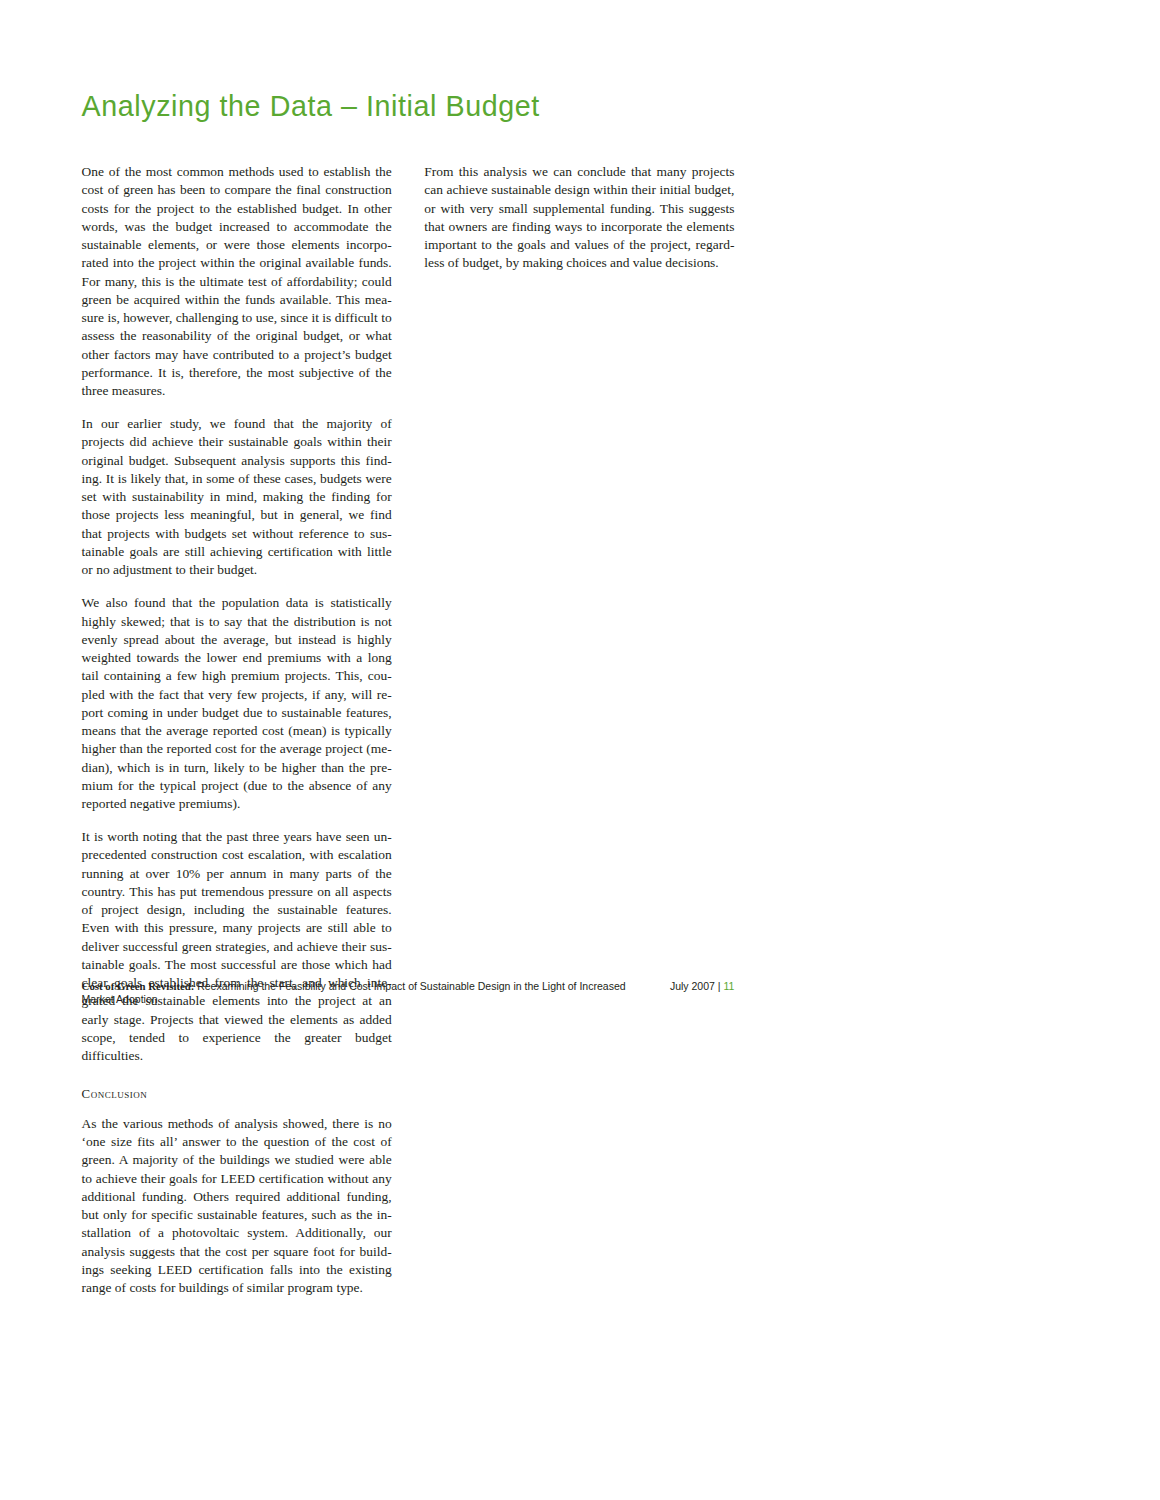Analyzing the Data – Initial Budget
One of the most common methods used to establish the cost of green has been to compare the final construction costs for the project to the established budget. In other words, was the budget increased to accommodate the sustainable elements, or were those elements incorporated into the project within the original available funds. For many, this is the ultimate test of affordability; could green be acquired within the funds available. This measure is, however, challenging to use, since it is difficult to assess the reasonability of the original budget, or what other factors may have contributed to a project’s budget performance. It is, therefore, the most subjective of the three measures.
In our earlier study, we found that the majority of projects did achieve their sustainable goals within their original budget. Subsequent analysis supports this finding. It is likely that, in some of these cases, budgets were set with sustainability in mind, making the finding for those projects less meaningful, but in general, we find that projects with budgets set without reference to sustainable goals are still achieving certification with little or no adjustment to their budget.
We also found that the population data is statistically highly skewed; that is to say that the distribution is not evenly spread about the average, but instead is highly weighted towards the lower end premiums with a long tail containing a few high premium projects. This, coupled with the fact that very few projects, if any, will report coming in under budget due to sustainable features, means that the average reported cost (mean) is typically higher than the reported cost for the average project (median), which is in turn, likely to be higher than the premium for the typical project (due to the absence of any reported negative premiums).
It is worth noting that the past three years have seen unprecedented construction cost escalation, with escalation running at over 10% per annum in many parts of the country. This has put tremendous pressure on all aspects of project design, including the sustainable features. Even with this pressure, many projects are still able to deliver successful green strategies, and achieve their sustainable goals. The most successful are those which had clear goals established from the start, and which integrated the sustainable elements into the project at an early stage. Projects that viewed the elements as added scope, tended to experience the greater budget difficulties.
Conclusion
As the various methods of analysis showed, there is no ‘one size fits all’ answer to the question of the cost of green. A majority of the buildings we studied were able to achieve their goals for LEED certification without any additional funding. Others required additional funding, but only for specific sustainable features, such as the installation of a photovoltaic system. Additionally, our analysis suggests that the cost per square foot for buildings seeking LEED certification falls into the existing range of costs for buildings of similar program type.
From this analysis we can conclude that many projects can achieve sustainable design within their initial budget, or with very small supplemental funding. This suggests that owners are finding ways to incorporate the elements important to the goals and values of the project, regardless of budget, by making choices and value decisions.
Cost of Green Revisited: Reexamining the Feasibility and Cost Impact of Sustainable Design in the Light of Increased Market Adoption
July 2007 | 11